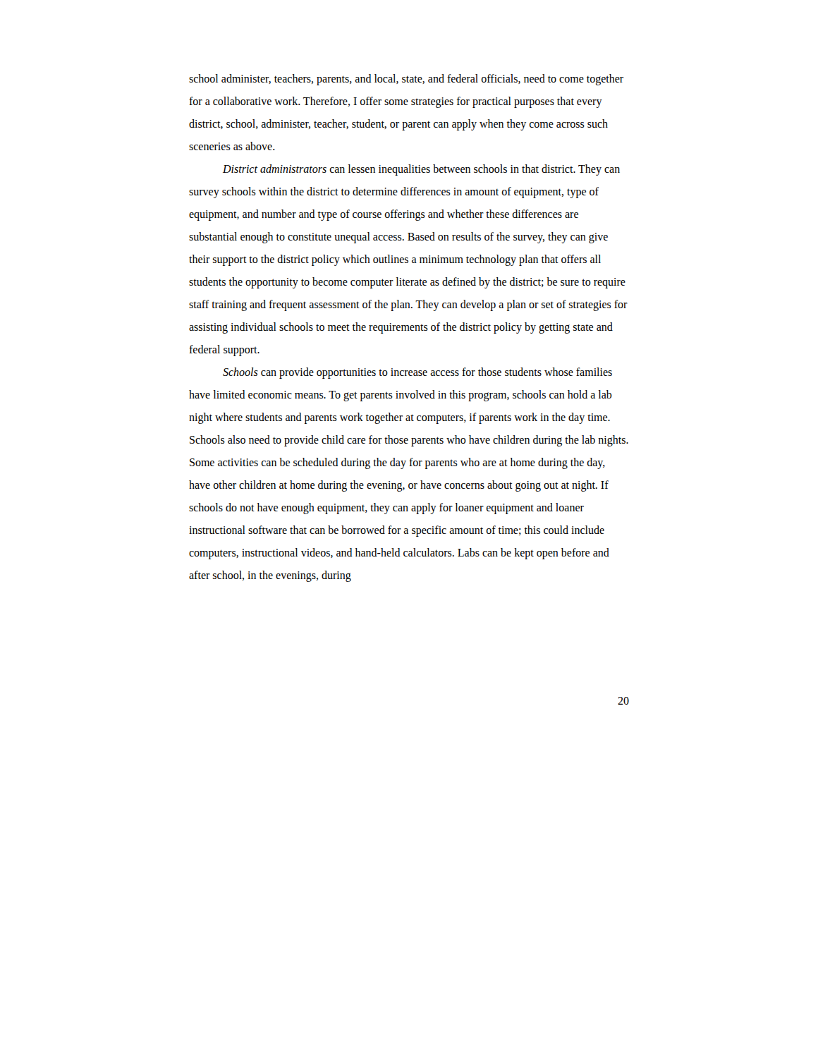school administer, teachers, parents, and local, state, and federal officials, need to come together for a collaborative work. Therefore, I offer some strategies for practical purposes that every district, school, administer, teacher, student, or parent can apply when they come across such sceneries as above.
District administrators can lessen inequalities between schools in that district. They can survey schools within the district to determine differences in amount of equipment, type of equipment, and number and type of course offerings and whether these differences are substantial enough to constitute unequal access. Based on results of the survey, they can give their support to the district policy which outlines a minimum technology plan that offers all students the opportunity to become computer literate as defined by the district; be sure to require staff training and frequent assessment of the plan. They can develop a plan or set of strategies for assisting individual schools to meet the requirements of the district policy by getting state and federal support.
Schools can provide opportunities to increase access for those students whose families have limited economic means. To get parents involved in this program, schools can hold a lab night where students and parents work together at computers, if parents work in the day time. Schools also need to provide child care for those parents who have children during the lab nights. Some activities can be scheduled during the day for parents who are at home during the day, have other children at home during the evening, or have concerns about going out at night. If schools do not have enough equipment, they can apply for loaner equipment and loaner instructional software that can be borrowed for a specific amount of time; this could include computers, instructional videos, and hand-held calculators. Labs can be kept open before and after school, in the evenings, during
20